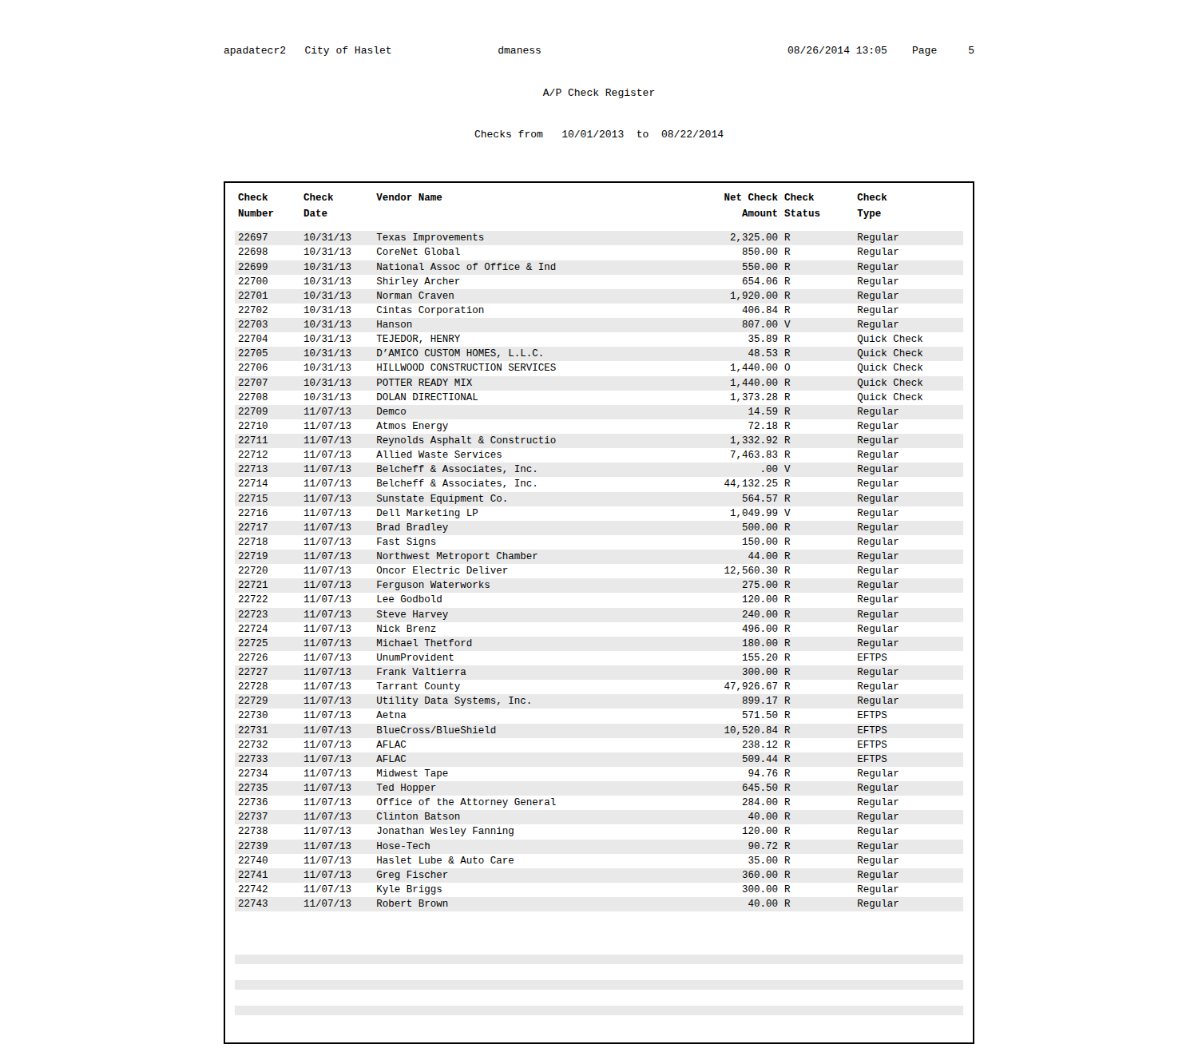apadatecr2 City of Haslet dmaness
08/26/2014 13:05 Page 5
A/P Check Register
Checks from 10/01/2013 to 08/22/2014
| Check | Check | Vendor Name | Net Check | Check | Check |
| --- | --- | --- | --- | --- | --- |
| Number | Date | | Amount | Status | Type |
| 22697 | 10/31/13 | Texas Improvements | 2,325.00 | R | Regular |
| 22698 | 10/31/13 | CoreNet Global | 850.00 | R | Regular |
| 22699 | 10/31/13 | National Assoc of Office & Ind | 550.00 | R | Regular |
| 22700 | 10/31/13 | Shirley Archer | 654.06 | R | Regular |
| 22701 | 10/31/13 | Norman Craven | 1,920.00 | R | Regular |
| 22702 | 10/31/13 | Cintas Corporation | 406.84 | R | Regular |
| 22703 | 10/31/13 | Hanson | 807.00 | V | Regular |
| 22704 | 10/31/13 | TEJEDOR, HENRY | 35.89 | R | Quick Check |
| 22705 | 10/31/13 | D’AMICO CUSTOM HOMES, L.L.C. | 48.53 | R | Quick Check |
| 22706 | 10/31/13 | HILLWOOD CONSTRUCTION SERVICES | 1,440.00 | O | Quick Check |
| 22707 | 10/31/13 | POTTER READY MIX | 1,440.00 | R | Quick Check |
| 22708 | 10/31/13 | DOLAN DIRECTIONAL | 1,373.28 | R | Quick Check |
| 22709 | 11/07/13 | Demco | 14.59 | R | Regular |
| 22710 | 11/07/13 | Atmos Energy | 72.18 | R | Regular |
| 22711 | 11/07/13 | Reynolds Asphalt & Constructio | 1,332.92 | R | Regular |
| 22712 | 11/07/13 | Allied Waste Services | 7,463.83 | R | Regular |
| 22713 | 11/07/13 | Belcheff & Associates, Inc. | .00 | V | Regular |
| 22714 | 11/07/13 | Belcheff & Associates, Inc. | 44,132.25 | R | Regular |
| 22715 | 11/07/13 | Sunstate Equipment Co. | 564.57 | R | Regular |
| 22716 | 11/07/13 | Dell Marketing LP | 1,049.99 | V | Regular |
| 22717 | 11/07/13 | Brad Bradley | 500.00 | R | Regular |
| 22718 | 11/07/13 | Fast Signs | 150.00 | R | Regular |
| 22719 | 11/07/13 | Northwest Metroport Chamber | 44.00 | R | Regular |
| 22720 | 11/07/13 | Oncor Electric Deliver | 12,560.30 | R | Regular |
| 22721 | 11/07/13 | Ferguson Waterworks | 275.00 | R | Regular |
| 22722 | 11/07/13 | Lee Godbold | 120.00 | R | Regular |
| 22723 | 11/07/13 | Steve Harvey | 240.00 | R | Regular |
| 22724 | 11/07/13 | Nick Brenz | 496.00 | R | Regular |
| 22725 | 11/07/13 | Michael Thetford | 180.00 | R | Regular |
| 22726 | 11/07/13 | UnumProvident | 155.20 | R | EFTPS |
| 22727 | 11/07/13 | Frank Valtierra | 300.00 | R | Regular |
| 22728 | 11/07/13 | Tarrant County | 47,926.67 | R | Regular |
| 22729 | 11/07/13 | Utility Data Systems, Inc. | 899.17 | R | Regular |
| 22730 | 11/07/13 | Aetna | 571.50 | R | EFTPS |
| 22731 | 11/07/13 | BlueCross/BlueShield | 10,520.84 | R | EFTPS |
| 22732 | 11/07/13 | AFLAC | 238.12 | R | EFTPS |
| 22733 | 11/07/13 | AFLAC | 509.44 | R | EFTPS |
| 22734 | 11/07/13 | Midwest Tape | 94.76 | R | Regular |
| 22735 | 11/07/13 | Ted Hopper | 645.50 | R | Regular |
| 22736 | 11/07/13 | Office of the Attorney General | 284.00 | R | Regular |
| 22737 | 11/07/13 | Clinton Batson | 40.00 | R | Regular |
| 22738 | 11/07/13 | Jonathan Wesley Fanning | 120.00 | R | Regular |
| 22739 | 11/07/13 | Hose-Tech | 90.72 | R | Regular |
| 22740 | 11/07/13 | Haslet Lube & Auto Care | 35.00 | R | Regular |
| 22741 | 11/07/13 | Greg Fischer | 360.00 | R | Regular |
| 22742 | 11/07/13 | Kyle Briggs | 300.00 | R | Regular |
| 22743 | 11/07/13 | Robert Brown | 40.00 | R | Regular |